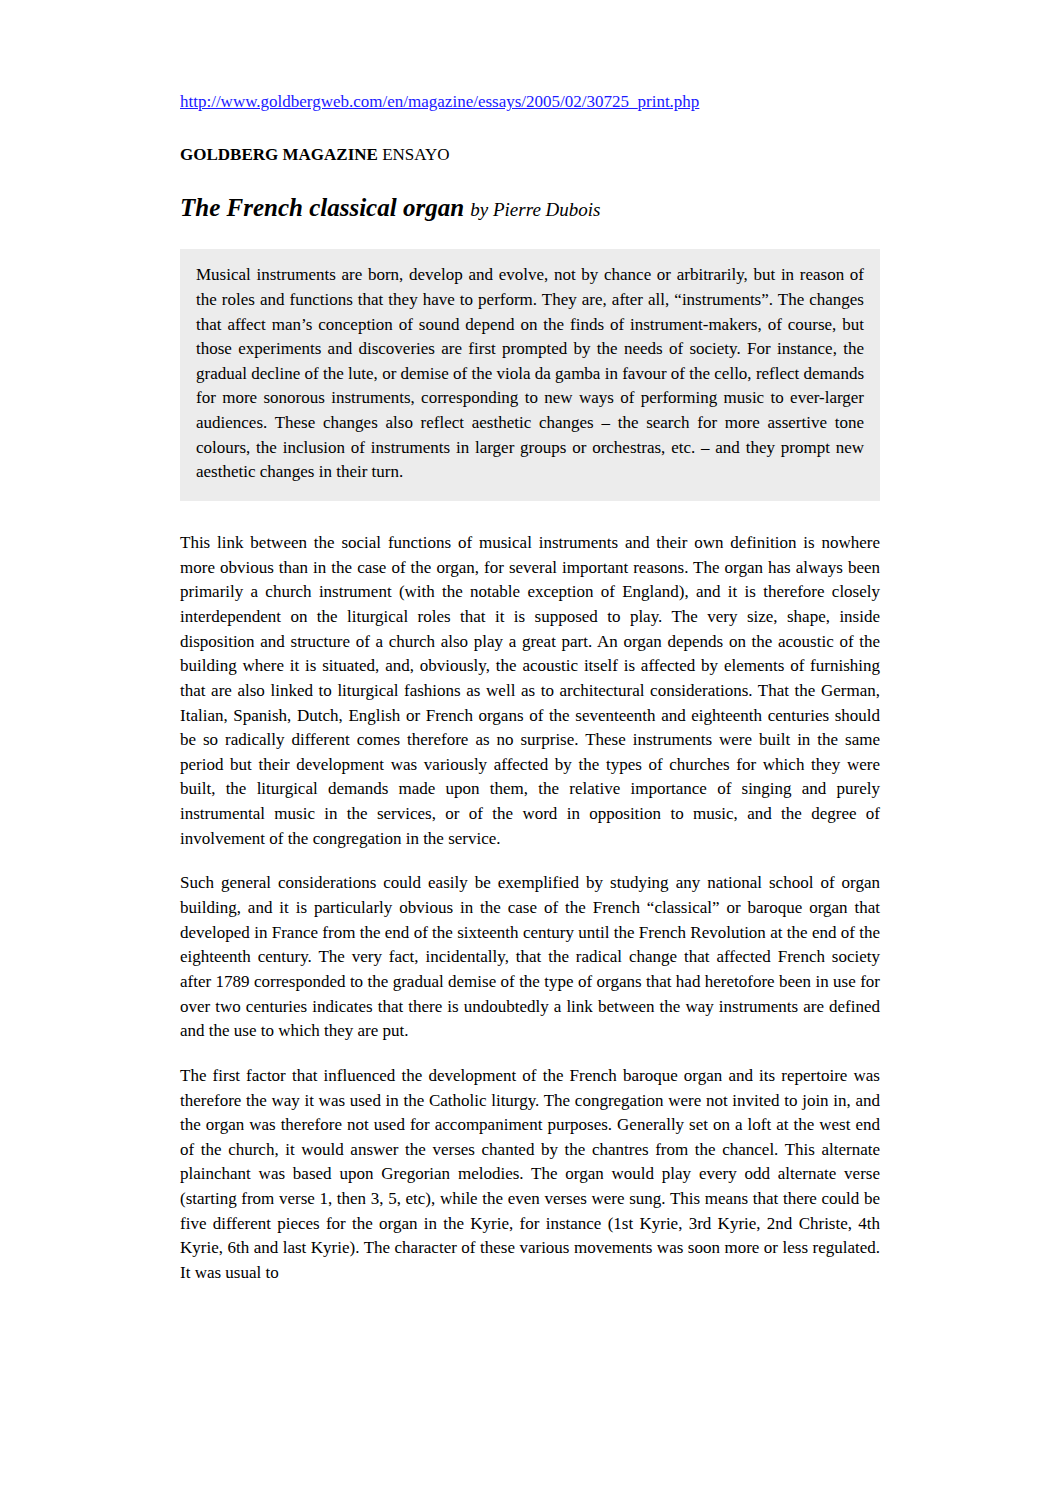http://www.goldbergweb.com/en/magazine/essays/2005/02/30725_print.php
GOLDBERG MAGAZINE ENSAYO
The French classical organ by Pierre Dubois
Musical instruments are born, develop and evolve, not by chance or arbitrarily, but in reason of the roles and functions that they have to perform. They are, after all, “instruments”. The changes that affect man’s conception of sound depend on the finds of instrument-makers, of course, but those experiments and discoveries are first prompted by the needs of society. For instance, the gradual decline of the lute, or demise of the viola da gamba in favour of the cello, reflect demands for more sonorous instruments, corresponding to new ways of performing music to ever-larger audiences. These changes also reflect aesthetic changes – the search for more assertive tone colours, the inclusion of instruments in larger groups or orchestras, etc. – and they prompt new aesthetic changes in their turn.
This link between the social functions of musical instruments and their own definition is nowhere more obvious than in the case of the organ, for several important reasons. The organ has always been primarily a church instrument (with the notable exception of England), and it is therefore closely interdependent on the liturgical roles that it is supposed to play. The very size, shape, inside disposition and structure of a church also play a great part. An organ depends on the acoustic of the building where it is situated, and, obviously, the acoustic itself is affected by elements of furnishing that are also linked to liturgical fashions as well as to architectural considerations. That the German, Italian, Spanish, Dutch, English or French organs of the seventeenth and eighteenth centuries should be so radically different comes therefore as no surprise. These instruments were built in the same period but their development was variously affected by the types of churches for which they were built, the liturgical demands made upon them, the relative importance of singing and purely instrumental music in the services, or of the word in opposition to music, and the degree of involvement of the congregation in the service.
Such general considerations could easily be exemplified by studying any national school of organ building, and it is particularly obvious in the case of the French “classical” or baroque organ that developed in France from the end of the sixteenth century until the French Revolution at the end of the eighteenth century. The very fact, incidentally, that the radical change that affected French society after 1789 corresponded to the gradual demise of the type of organs that had heretofore been in use for over two centuries indicates that there is undoubtedly a link between the way instruments are defined and the use to which they are put.
The first factor that influenced the development of the French baroque organ and its repertoire was therefore the way it was used in the Catholic liturgy. The congregation were not invited to join in, and the organ was therefore not used for accompaniment purposes. Generally set on a loft at the west end of the church, it would answer the verses chanted by the chantres from the chancel. This alternate plainchant was based upon Gregorian melodies. The organ would play every odd alternate verse (starting from verse 1, then 3, 5, etc), while the even verses were sung. This means that there could be five different pieces for the organ in the Kyrie, for instance (1st Kyrie, 3rd Kyrie, 2nd Christe, 4th Kyrie, 6th and last Kyrie). The character of these various movements was soon more or less regulated. It was usual to